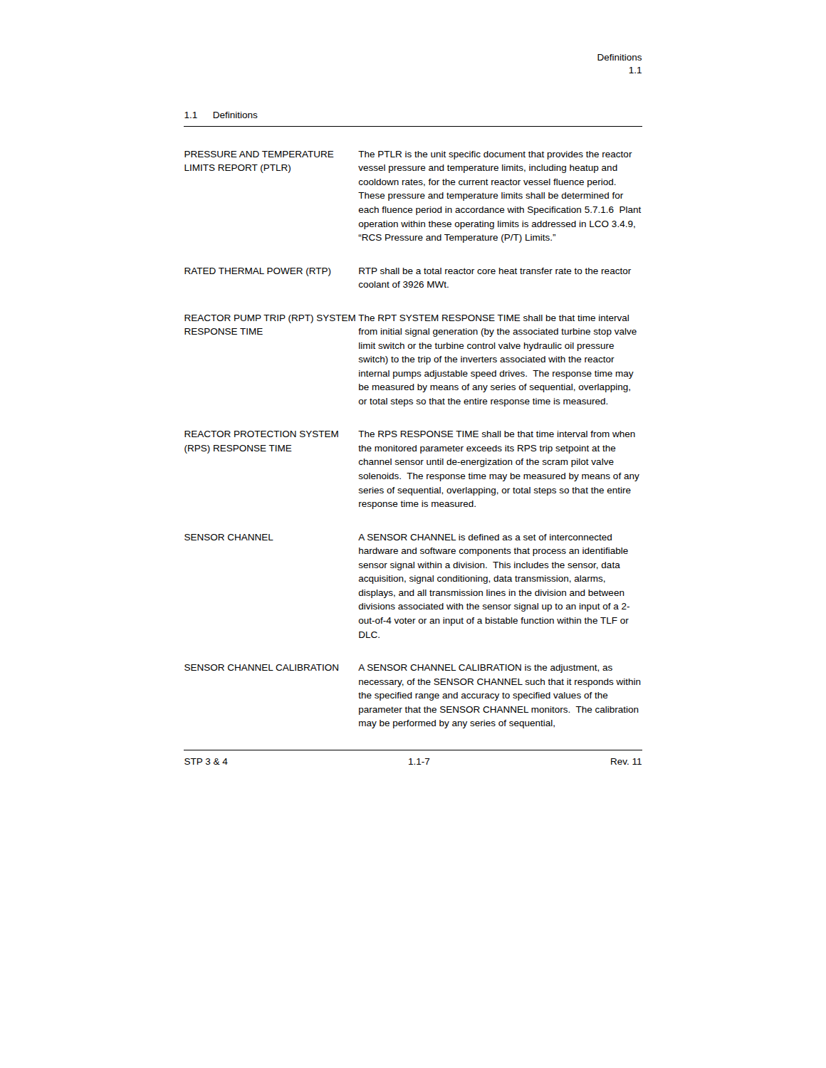Definitions
1.1
1.1 Definitions
| PRESSURE AND TEMPERATURE LIMITS REPORT (PTLR) | The PTLR is the unit specific document that provides the reactor vessel pressure and temperature limits, including heatup and cooldown rates, for the current reactor vessel fluence period. These pressure and temperature limits shall be determined for each fluence period in accordance with Specification 5.7.1.6 Plant operation within these operating limits is addressed in LCO 3.4.9, “RCS Pressure and Temperature (P/T) Limits.” |
| RATED THERMAL POWER (RTP) | RTP shall be a total reactor core heat transfer rate to the reactor coolant of 3926 MWt. |
| REACTOR PUMP TRIP (RPT) SYSTEM RESPONSE TIME | The RPT SYSTEM RESPONSE TIME shall be that time interval from initial signal generation (by the associated turbine stop valve limit switch or the turbine control valve hydraulic oil pressure switch) to the trip of the inverters associated with the reactor internal pumps adjustable speed drives. The response time may be measured by means of any series of sequential, overlapping, or total steps so that the entire response time is measured. |
| REACTOR PROTECTION SYSTEM (RPS) RESPONSE TIME | The RPS RESPONSE TIME shall be that time interval from when the monitored parameter exceeds its RPS trip setpoint at the channel sensor until de-energization of the scram pilot valve solenoids. The response time may be measured by means of any series of sequential, overlapping, or total steps so that the entire response time is measured. |
| SENSOR CHANNEL | A SENSOR CHANNEL is defined as a set of interconnected hardware and software components that process an identifiable sensor signal within a division. This includes the sensor, data acquisition, signal conditioning, data transmission, alarms, displays, and all transmission lines in the division and between divisions associated with the sensor signal up to an input of a 2-out-of-4 voter or an input of a bistable function within the TLF or DLC. |
| SENSOR CHANNEL CALIBRATION | A SENSOR CHANNEL CALIBRATION is the adjustment, as necessary, of the SENSOR CHANNEL such that it responds within the specified range and accuracy to specified values of the parameter that the SENSOR CHANNEL monitors. The calibration may be performed by any series of sequential, |
STP 3 & 4
1.1-7
Rev. 11